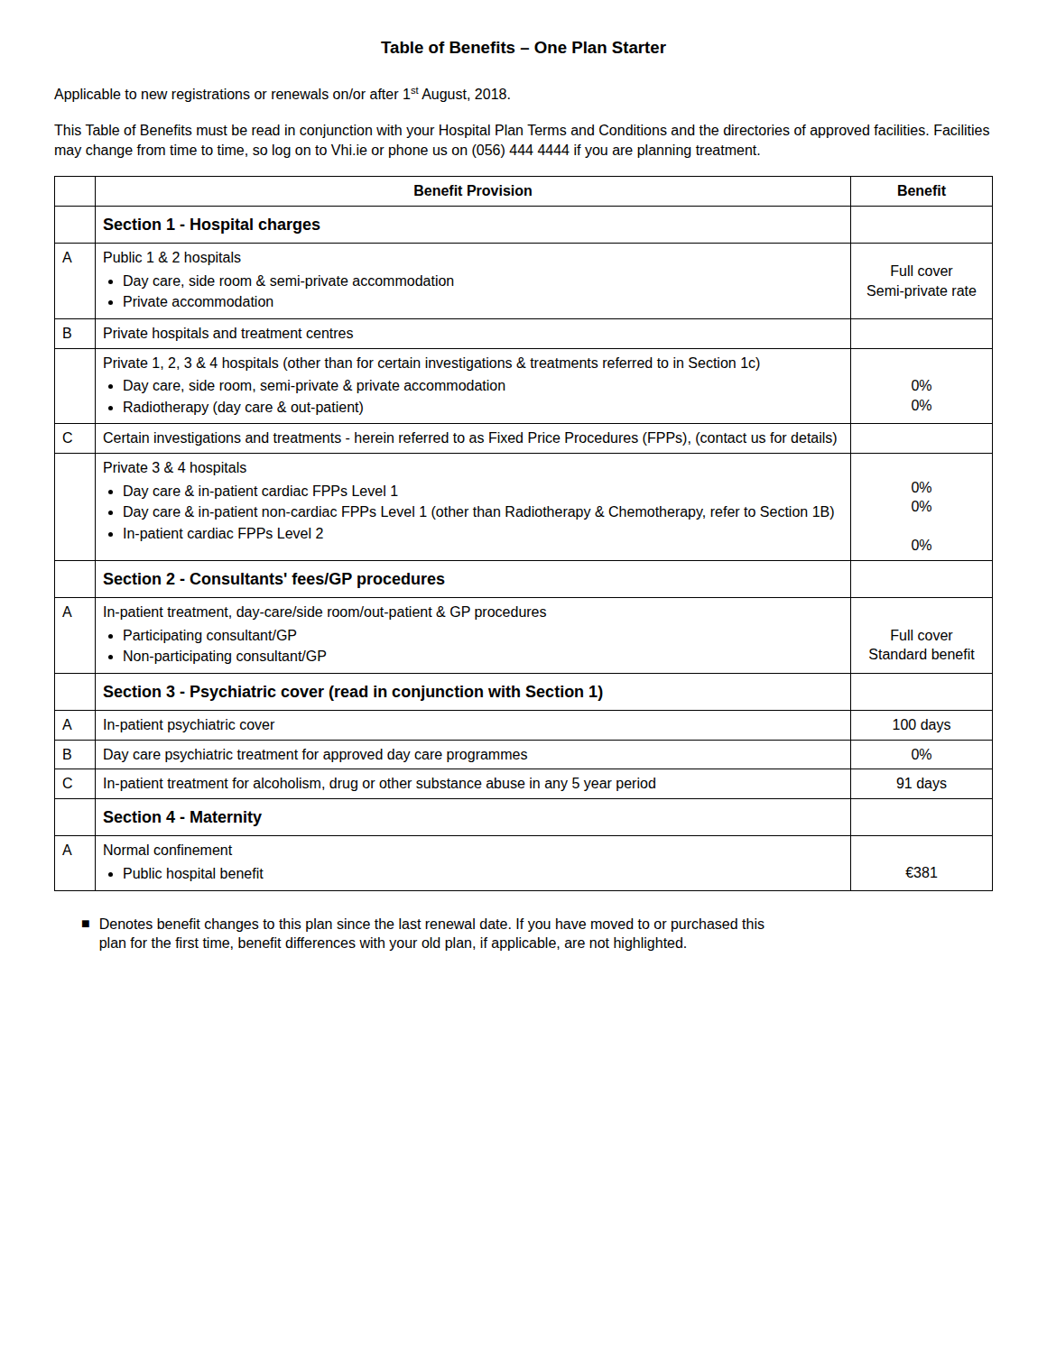Table of Benefits – One Plan Starter
Applicable to new registrations or renewals on/or after 1st August, 2018.
This Table of Benefits must be read in conjunction with your Hospital Plan Terms and Conditions and the directories of approved facilities. Facilities may change from time to time, so log on to Vhi.ie or phone us on (056) 444 4444 if you are planning treatment.
| | Benefit Provision | Benefit |
| --- | --- | --- |
| | Section 1 - Hospital charges | |
| A | Public 1 & 2 hospitals Day care, side room & semi-private accommodation Private accommodation | Full cover Semi-private rate |
| B | Private hospitals and treatment centres | |
| | Private 1, 2, 3 & 4 hospitals (other than for certain investigations & treatments referred to in Section 1c) Day care, side room, semi-private & private accommodation Radiotherapy (day care & out-patient) | 0% 0% |
| C | Certain investigations and treatments - herein referred to as Fixed Price Procedures (FPPs), (contact us for details) | |
| | Private 3 & 4 hospitals Day care & in-patient cardiac FPPs Level 1 Day care & in-patient non-cardiac FPPs Level 1 (other than Radiotherapy & Chemotherapy, refer to Section 1B) In-patient cardiac FPPs Level 2 | 0% 0% 0% |
| | Section 2 - Consultants' fees/GP procedures | |
| A | In-patient treatment, day-care/side room/out-patient & GP procedures Participating consultant/GP Non-participating consultant/GP | Full cover Standard benefit |
| | Section 3 - Psychiatric cover (read in conjunction with Section 1) | |
| A | In-patient psychiatric cover | 100 days |
| B | Day care psychiatric treatment for approved day care programmes | 0% |
| C | In-patient treatment for alcoholism, drug or other substance abuse in any 5 year period | 91 days |
| | Section 4 - Maternity | |
| A | Normal confinement Public hospital benefit | €381 |
■
Denotes benefit changes to this plan since the last renewal date. If you have moved to or purchased this plan for the first time, benefit differences with your old plan, if applicable, are not highlighted.